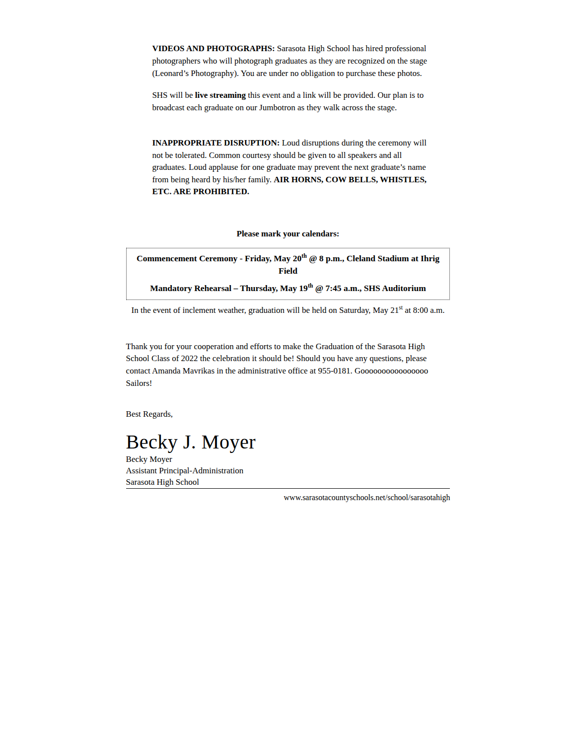VIDEOS AND PHOTOGRAPHS: Sarasota High School has hired professional photographers who will photograph graduates as they are recognized on the stage (Leonard’s Photography). You are under no obligation to purchase these photos.
SHS will be live streaming this event and a link will be provided. Our plan is to broadcast each graduate on our Jumbotron as they walk across the stage.
INAPPROPRIATE DISRUPTION: Loud disruptions during the ceremony will not be tolerated. Common courtesy should be given to all speakers and all graduates. Loud applause for one graduate may prevent the next graduate’s name from being heard by his/her family. AIR HORNS, COW BELLS, WHISTLES, ETC. ARE PROHIBITED.
Please mark your calendars:
Commencement Ceremony - Friday, May 20th @ 8 p.m., Cleland Stadium at Ihrig Field
Mandatory Rehearsal – Thursday, May 19th @ 7:45 a.m., SHS Auditorium
In the event of inclement weather, graduation will be held on Saturday, May 21st at 8:00 a.m.
Thank you for your cooperation and efforts to make the Graduation of the Sarasota High School Class of 2022 the celebration it should be! Should you have any questions, please contact Amanda Mavrikas in the administrative office at 955-0181. Goooooooooooooooo Sailors!
Best Regards,
Becky J. Moyer
Becky Moyer
Assistant Principal-Administration
Sarasota High School
www.sarasotacountyschools.net/school/sarasotahigh